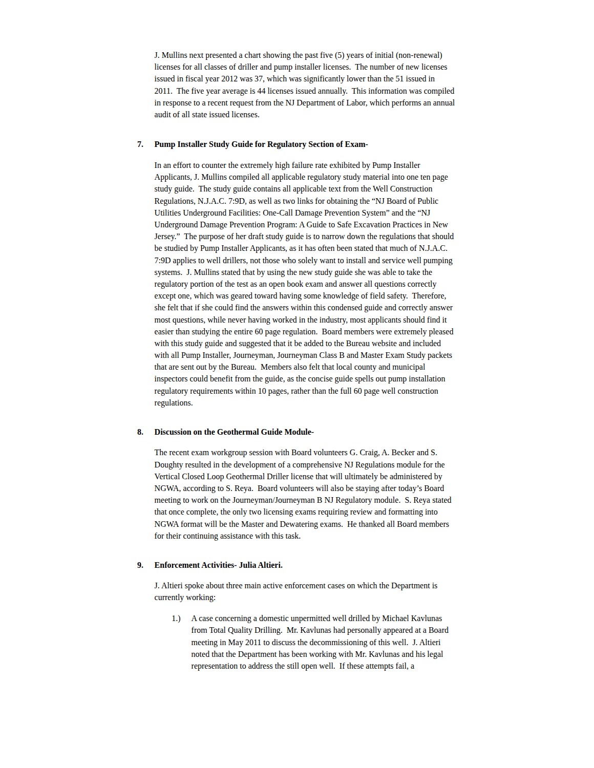J. Mullins next presented a chart showing the past five (5) years of initial (non-renewal) licenses for all classes of driller and pump installer licenses. The number of new licenses issued in fiscal year 2012 was 37, which was significantly lower than the 51 issued in 2011. The five year average is 44 licenses issued annually. This information was compiled in response to a recent request from the NJ Department of Labor, which performs an annual audit of all state issued licenses.
7. Pump Installer Study Guide for Regulatory Section of Exam-
In an effort to counter the extremely high failure rate exhibited by Pump Installer Applicants, J. Mullins compiled all applicable regulatory study material into one ten page study guide. The study guide contains all applicable text from the Well Construction Regulations, N.J.A.C. 7:9D, as well as two links for obtaining the “NJ Board of Public Utilities Underground Facilities: One-Call Damage Prevention System” and the “NJ Underground Damage Prevention Program: A Guide to Safe Excavation Practices in New Jersey.” The purpose of her draft study guide is to narrow down the regulations that should be studied by Pump Installer Applicants, as it has often been stated that much of N.J.A.C. 7:9D applies to well drillers, not those who solely want to install and service well pumping systems. J. Mullins stated that by using the new study guide she was able to take the regulatory portion of the test as an open book exam and answer all questions correctly except one, which was geared toward having some knowledge of field safety. Therefore, she felt that if she could find the answers within this condensed guide and correctly answer most questions, while never having worked in the industry, most applicants should find it easier than studying the entire 60 page regulation. Board members were extremely pleased with this study guide and suggested that it be added to the Bureau website and included with all Pump Installer, Journeyman, Journeyman Class B and Master Exam Study packets that are sent out by the Bureau. Members also felt that local county and municipal inspectors could benefit from the guide, as the concise guide spells out pump installation regulatory requirements within 10 pages, rather than the full 60 page well construction regulations.
8. Discussion on the Geothermal Guide Module-
The recent exam workgroup session with Board volunteers G. Craig, A. Becker and S. Doughty resulted in the development of a comprehensive NJ Regulations module for the Vertical Closed Loop Geothermal Driller license that will ultimately be administered by NGWA, according to S. Reya. Board volunteers will also be staying after today’s Board meeting to work on the Journeyman/Journeyman B NJ Regulatory module. S. Reya stated that once complete, the only two licensing exams requiring review and formatting into NGWA format will be the Master and Dewatering exams. He thanked all Board members for their continuing assistance with this task.
9. Enforcement Activities- Julia Altieri.
J. Altieri spoke about three main active enforcement cases on which the Department is currently working:
1.) A case concerning a domestic unpermitted well drilled by Michael Kavlunas from Total Quality Drilling. Mr. Kavlunas had personally appeared at a Board meeting in May 2011 to discuss the decommissioning of this well. J. Altieri noted that the Department has been working with Mr. Kavlunas and his legal representation to address the still open well. If these attempts fail, a